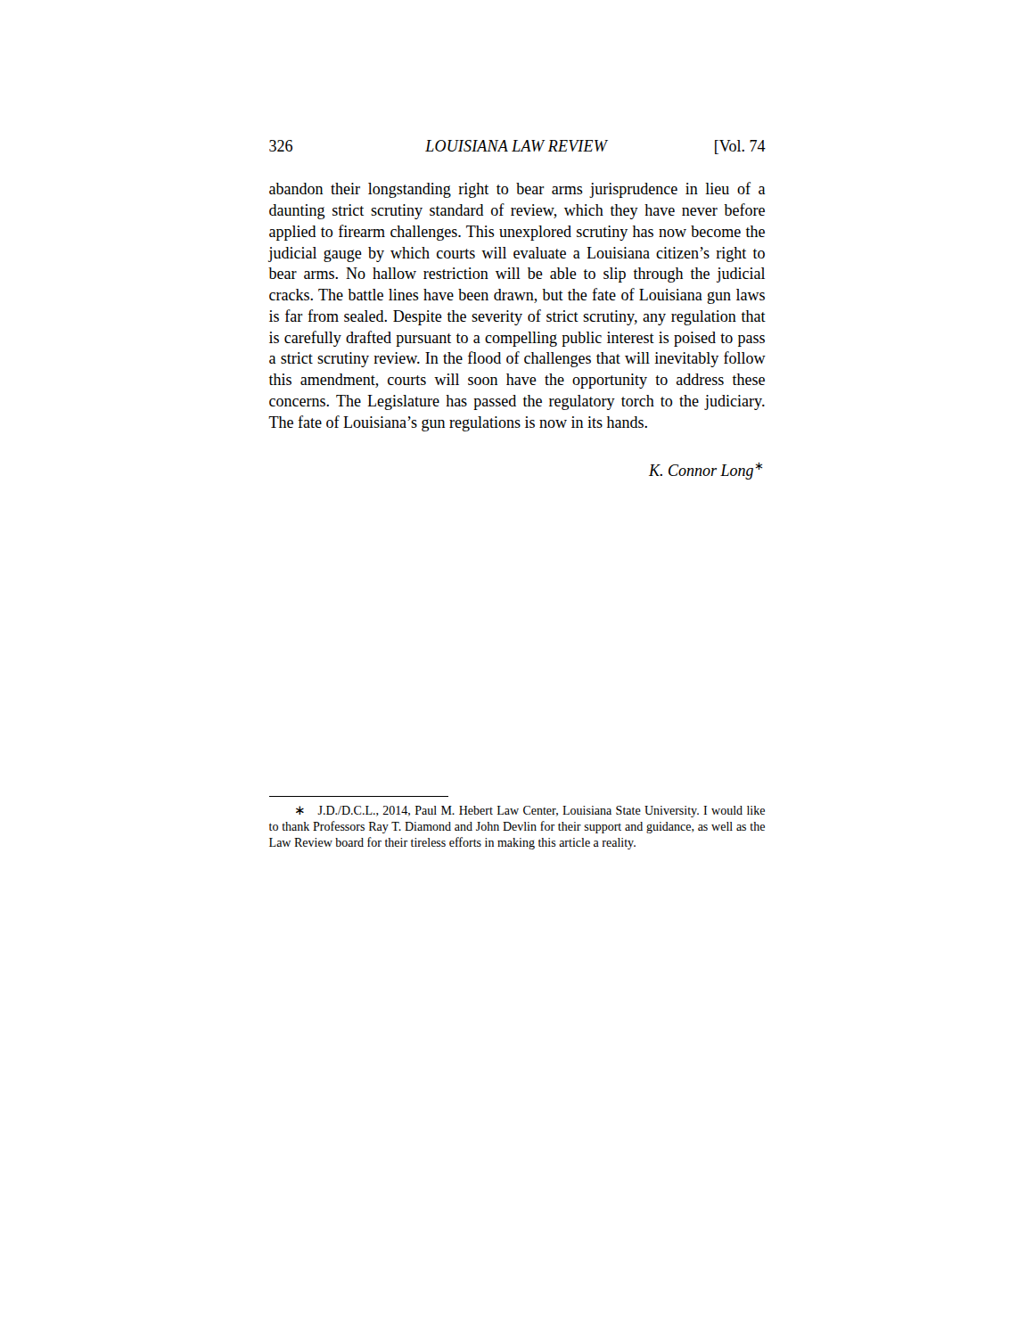326 LOUISIANA LAW REVIEW [Vol. 74
abandon their longstanding right to bear arms jurisprudence in lieu of a daunting strict scrutiny standard of review, which they have never before applied to firearm challenges. This unexplored scrutiny has now become the judicial gauge by which courts will evaluate a Louisiana citizen’s right to bear arms. No hallow restriction will be able to slip through the judicial cracks. The battle lines have been drawn, but the fate of Louisiana gun laws is far from sealed. Despite the severity of strict scrutiny, any regulation that is carefully drafted pursuant to a compelling public interest is poised to pass a strict scrutiny review. In the flood of challenges that will inevitably follow this amendment, courts will soon have the opportunity to address these concerns. The Legislature has passed the regulatory torch to the judiciary. The fate of Louisiana’s gun regulations is now in its hands.
K. Connor Long∗
∗ J.D./D.C.L., 2014, Paul M. Hebert Law Center, Louisiana State University. I would like to thank Professors Ray T. Diamond and John Devlin for their support and guidance, as well as the Law Review board for their tireless efforts in making this article a reality.